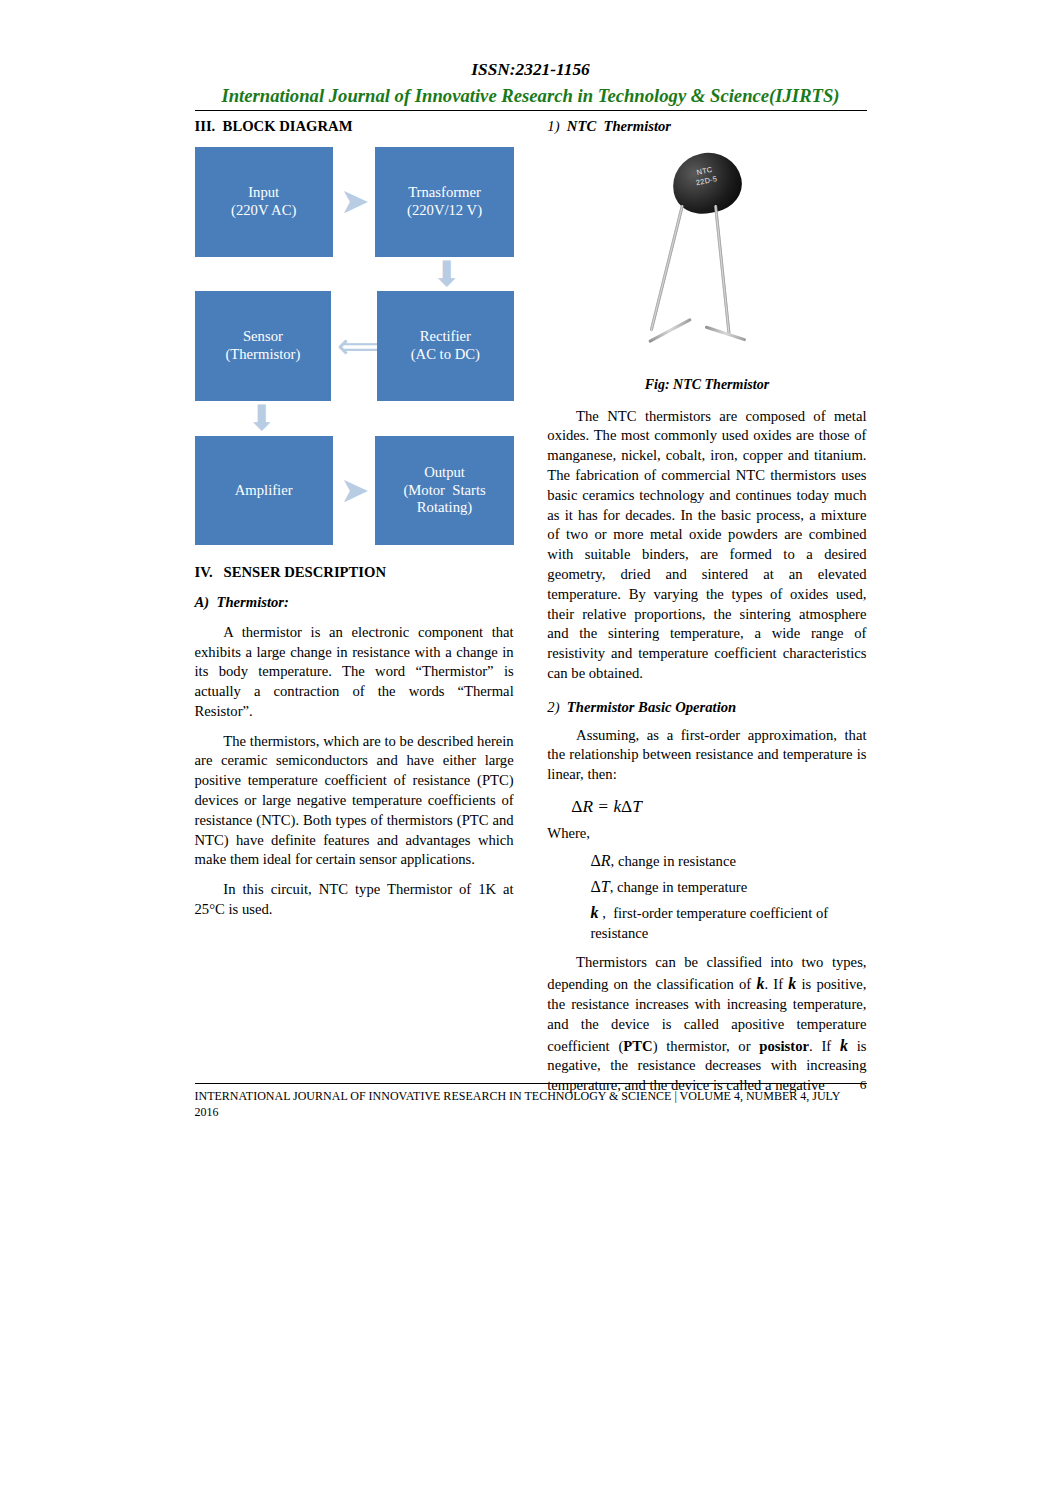ISSN:2321-1156
International Journal of Innovative Research in Technology & Science(IJIRTS)
III. BLOCK DIAGRAM
Input
(220V AC)
➤
Trnasformer
(220V/12 V)
⬇
Sensor
(Thermistor)
⟸
Rectifier
(AC to DC)
⬇
Amplifier
➤
Output
(Motor Starts Rotating)
IV. SENSER DESCRIPTION
A) Thermistor:
A thermistor is an electronic component that exhibits a large change in resistance with a change in its body temperature. The word “Thermistor” is actually a contraction of the words “Thermal Resistor”.
The thermistors, which are to be described herein are ceramic semiconductors and have either large positive temperature coefficient of resistance (PTC) devices or large negative temperature coefficients of resistance (NTC). Both types of thermistors (PTC and NTC) have definite features and advantages which make them ideal for certain sensor applications.
In this circuit, NTC type Thermistor of 1K at 25°C is used.
1) NTC Thermistor
Fig: NTC Thermistor
The NTC thermistors are composed of metal oxides. The most commonly used oxides are those of manganese, nickel, cobalt, iron, copper and titanium. The fabrication of commercial NTC thermistors uses basic ceramics technology and continues today much as it has for decades. In the basic process, a mixture of two or more metal oxide powders are combined with suitable binders, are formed to a desired geometry, dried and sintered at an elevated temperature. By varying the types of oxides used, their relative proportions, the sintering atmosphere and the sintering temperature, a wide range of resistivity and temperature coefficient characteristics can be obtained.
2) Thermistor Basic Operation
Assuming, as a first-order approximation, that the relationship between resistance and temperature is linear, then:
ΔR = kΔT
Where,
ΔR, change in resistance
ΔT, change in temperature
k , first-order temperature coefficient of resistance
Thermistors can be classified into two types, depending on the classification of k. If k is positive, the resistance increases with increasing temperature, and the device is called apositive temperature coefficient (PTC) thermistor, or posistor. If k is negative, the resistance decreases with increasing temperature, and the device is called a negative
6
INTERNATIONAL JOURNAL OF INNOVATIVE RESEARCH IN TECHNOLOGY & SCIENCE | VOLUME 4, NUMBER 4, JULY 2016